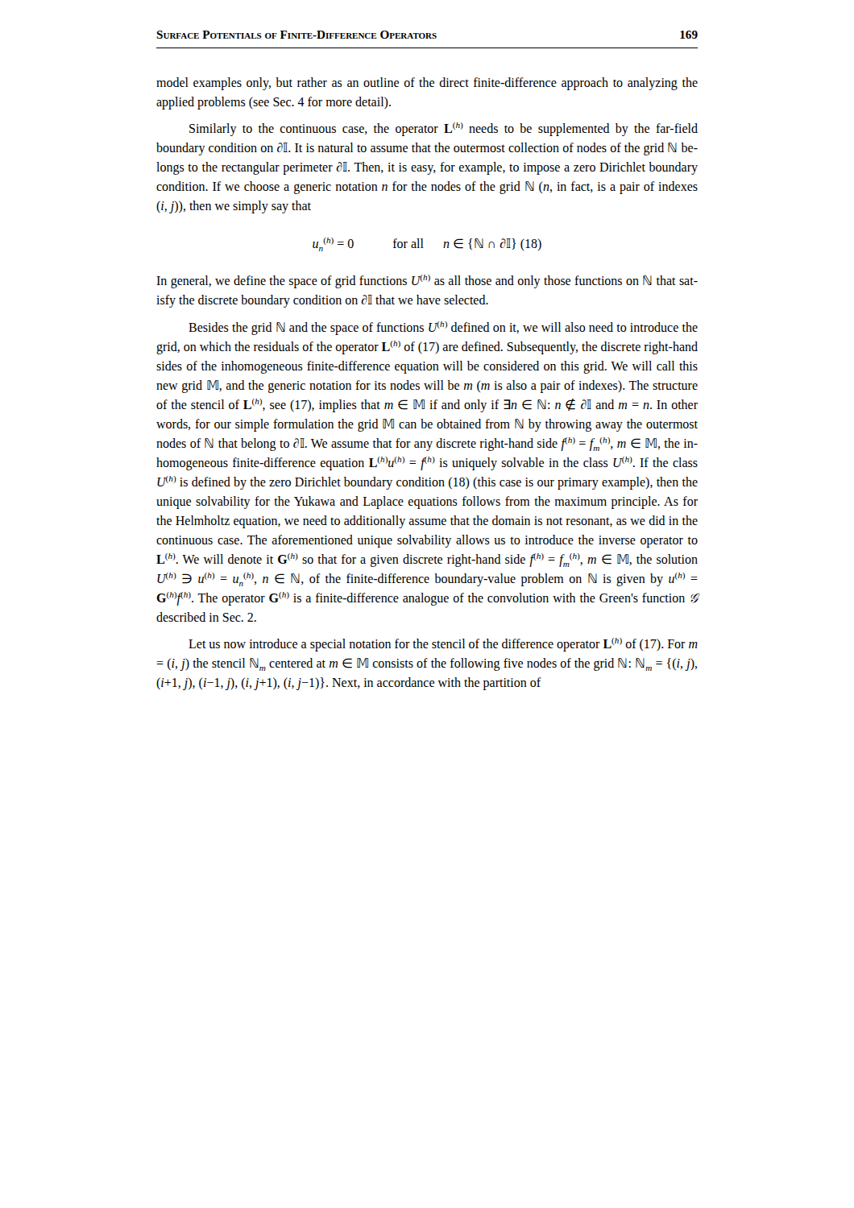Surface Potentials of Finite-Difference Operators 169
model examples only, but rather as an outline of the direct finite-difference approach to analyzing the applied problems (see Sec. 4 for more detail).
Similarly to the continuous case, the operator L(h) needs to be supplemented by the far-field boundary condition on ∂𝕀. It is natural to assume that the outermost collection of nodes of the grid ℕ belongs to the rectangular perimeter ∂𝕀. Then, it is easy, for example, to impose a zero Dirichlet boundary condition. If we choose a generic notation n for the nodes of the grid ℕ (n, in fact, is a pair of indexes (i, j)), then we simply say that
un(h) = 0 for all n ∈ {ℕ ∩ ∂𝕀} (18)
In general, we define the space of grid functions U(h) as all those and only those functions on ℕ that satisfy the discrete boundary condition on ∂𝕀 that we have selected.
Besides the grid ℕ and the space of functions U(h) defined on it, we will also need to introduce the grid, on which the residuals of the operator L(h) of (17) are defined. Subsequently, the discrete right-hand sides of the inhomogeneous finite-difference equation will be considered on this grid. We will call this new grid 𝕄, and the generic notation for its nodes will be m (m is also a pair of indexes). The structure of the stencil of L(h), see (17), implies that m ∈ 𝕄 if and only if ∃n ∈ ℕ: n ∉ ∂𝕀 and m = n. In other words, for our simple formulation the grid 𝕄 can be obtained from ℕ by throwing away the outermost nodes of ℕ that belong to ∂𝕀. We assume that for any discrete right-hand side f(h) = fm(h), m ∈ 𝕄, the inhomogeneous finite-difference equation L(h)u(h) = f(h) is uniquely solvable in the class U(h). If the class U(h) is defined by the zero Dirichlet boundary condition (18) (this case is our primary example), then the unique solvability for the Yukawa and Laplace equations follows from the maximum principle. As for the Helmholtz equation, we need to additionally assume that the domain is not resonant, as we did in the continuous case. The aforementioned unique solvability allows us to introduce the inverse operator to L(h). We will denote it G(h) so that for a given discrete right-hand side f(h) = fm(h), m ∈ 𝕄, the solution U(h) ∋ u(h) = un(h), n ∈ ℕ, of the finite-difference boundary-value problem on ℕ is given by u(h) = G(h)f(h). The operator G(h) is a finite-difference analogue of the convolution with the Green's function 𝒢 described in Sec. 2.
Let us now introduce a special notation for the stencil of the difference operator L(h) of (17). For m = (i, j) the stencil ℕm centered at m ∈ 𝕄 consists of the following five nodes of the grid ℕ: ℕm = {(i, j), (i+1, j), (i−1, j), (i, j+1), (i, j−1)}. Next, in accordance with the partition of